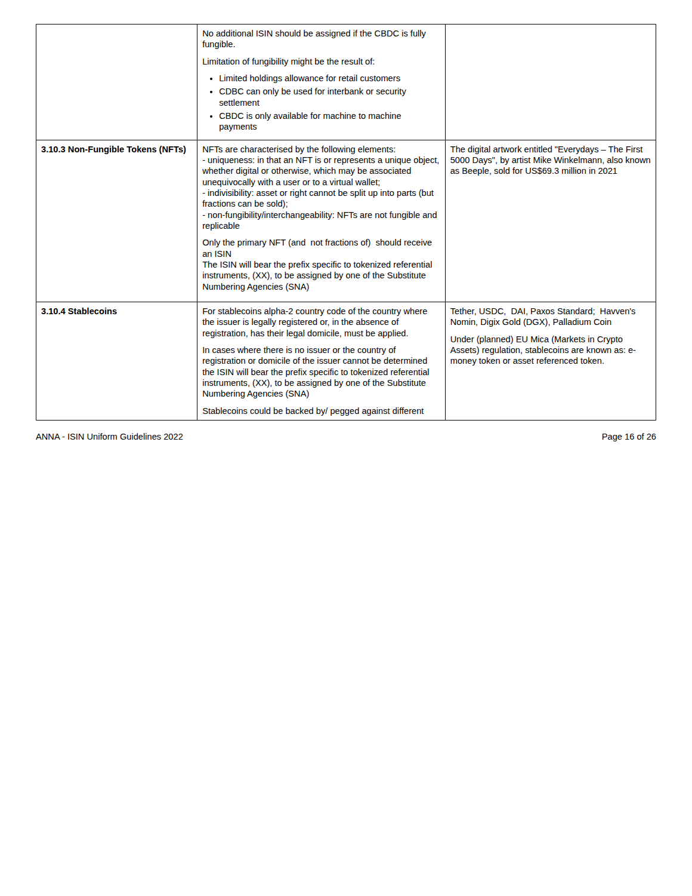| | No additional ISIN should be assigned if the CBDC is fully fungible. Limitation of fungibility might be the result of: Limited holdings allowance for retail customers CDBC can only be used for interbank or security settlement CBDC is only available for machine to machine payments | |
| 3.10.3 Non-Fungible Tokens (NFTs) | NFTs are characterised by the following elements: - uniqueness: in that an NFT is or represents a unique object, whether digital or otherwise, which may be associated unequivocally with a user or to a virtual wallet; - indivisibility: asset or right cannot be split up into parts (but fractions can be sold); - non-fungibility/interchangeability: NFTs are not fungible and replicable Only the primary NFT (and not fractions of) should receive an ISIN The ISIN will bear the prefix specific to tokenized referential instruments, (XX), to be assigned by one of the Substitute Numbering Agencies (SNA) | The digital artwork entitled "Everydays – The First 5000 Days", by artist Mike Winkelmann, also known as Beeple, sold for US$69.3 million in 2021 |
| 3.10.4 Stablecoins | For stablecoins alpha-2 country code of the country where the issuer is legally registered or, in the absence of registration, has their legal domicile, must be applied. In cases where there is no issuer or the country of registration or domicile of the issuer cannot be determined the ISIN will bear the prefix specific to tokenized referential instruments, (XX), to be assigned by one of the Substitute Numbering Agencies (SNA) Stablecoins could be backed by/ pegged against different | Tether, USDC, DAI, Paxos Standard; Havven's Nomin, Digix Gold (DGX), Palladium Coin Under (planned) EU Mica (Markets in Crypto Assets) regulation, stablecoins are known as: e-money token or asset referenced token. |
ANNA - ISIN Uniform Guidelines 2022 Page 16 of 26